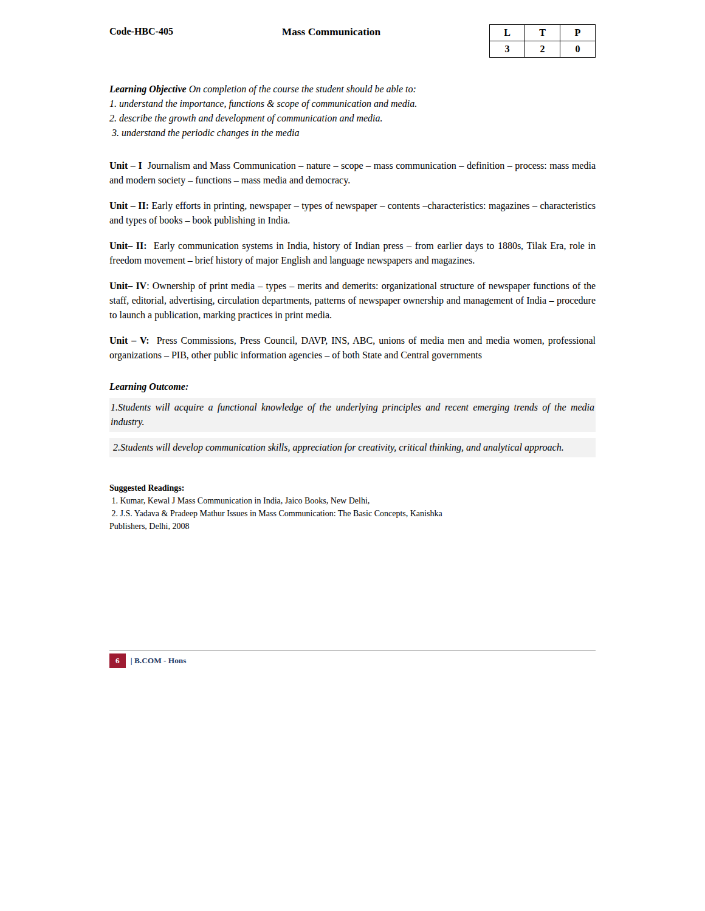Code-HBC-405
Mass Communication
| L | T | P |
| --- | --- | --- |
| 3 | 2 | 0 |
Learning Objective On completion of the course the student should be able to:
1. understand the importance, functions & scope of communication and media.
2. describe the growth and development of communication and media.
3. understand the periodic changes in the media
Unit – I Journalism and Mass Communication – nature – scope – mass communication – definition – process: mass media and modern society – functions – mass media and democracy.
Unit – II: Early efforts in printing, newspaper – types of newspaper – contents –characteristics: magazines – characteristics and types of books – book publishing in India.
Unit– II: Early communication systems in India, history of Indian press – from earlier days to 1880s, Tilak Era, role in freedom movement – brief history of major English and language newspapers and magazines.
Unit– IV: Ownership of print media – types – merits and demerits: organizational structure of newspaper functions of the staff, editorial, advertising, circulation departments, patterns of newspaper ownership and management of India – procedure to launch a publication, marking practices in print media.
Unit – V: Press Commissions, Press Council, DAVP, INS, ABC, unions of media men and media women, professional organizations – PIB, other public information agencies – of both State and Central governments
Learning Outcome:
1.Students will acquire a functional knowledge of the underlying principles and recent emerging trends of the media industry.
2.Students will develop communication skills, appreciation for creativity, critical thinking, and analytical approach.
Suggested Readings:
1. Kumar, Kewal J Mass Communication in India, Jaico Books, New Delhi,
2. J.S. Yadava & Pradeep Mathur Issues in Mass Communication: The Basic Concepts, Kanishka
Publishers, Delhi, 2008
6 | B.COM - Hons